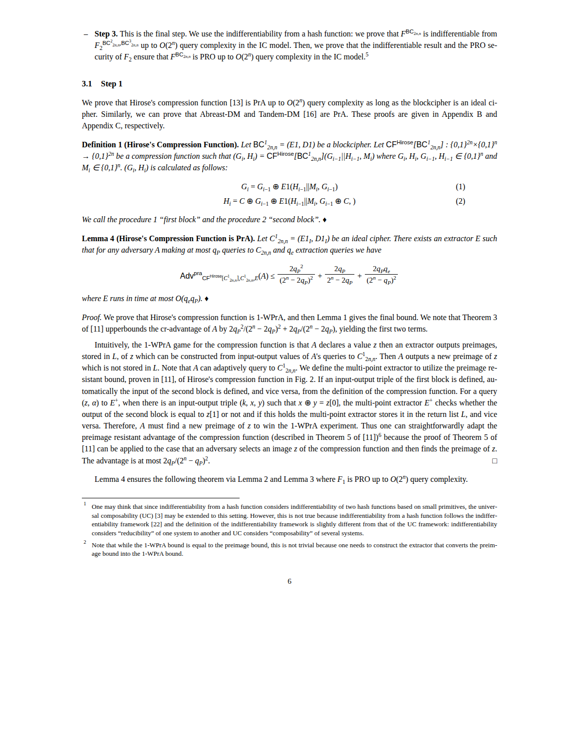Step 3. This is the final step. We use the indifferentiability from a hash function: we prove that FBC2n,n is indifferentiable from F2BC22n,n,BC32n,n up to O(2n) query complexity in the IC model. Then, we prove that the indifferentiable result and the PRO security of F2 ensure that FBC2n,n is PRO up to O(2n) query complexity in the IC model.5
3.1 Step 1
We prove that Hirose's compression function [13] is PrA up to O(2n) query complexity as long as the blockcipher is an ideal cipher. Similarly, we can prove that Abreast-DM and Tandem-DM [16] are PrA. These proofs are given in Appendix B and Appendix C, respectively.
Definition 1 (Hirose's Compression Function). Let BC12n,n = (E1, D1) be a blockcipher. Let CFHirose[BC12n,n] : {0,1}2n×{0,1}n → {0,1}2n be a compression function such that (Gi, Hi) = CFHirose[BC12n,n](Gi−1||Hi−1, Mi) where Gi, Hi, Gi−1, Hi−1 ∈ {0,1}n and Mi ∈ {0,1}n. (Gi, Hi) is calculated as follows:
Gi = Gi−1 ⊕ E1(Hi−1||Mi, Gi−1) (1)
Hi = C ⊕ Gi−1 ⊕ E1(Hi−1||Mi, Gi−1 ⊕ C, ) (2)
We call the procedure 1 “first block” and the procedure 2 “second block”. ♦
Lemma 4 (Hirose's Compression Function is PrA). Let C12n,n = (E1I, D1I) be an ideal cipher. There exists an extractor E such that for any adversary A making at most qP queries to C2n,n and qe extraction queries we have
AdvpraCFHirose[C12n,n],C12n,n,E(A) ≤ 2qP2(2n − 2qP)2 + 2qP 2n − 2qP + 2qP qe(2n − qP)2
where E runs in time at most O(qeqP). ♦
Proof. We prove that Hirose's compression function is 1-WPrA, and then Lemma 1 gives the final bound. We note that Theorem 3 of [11] upperbounds the cr-advantage of A by 2qP2/(2n − 2qP)2 + 2qP/(2n − 2qP), yielding the first two terms.
Intuitively, the 1-WPrA game for the compression function is that A declares a value z then an extractor outputs preimages, stored in L, of z which can be constructed from input-output values of A's queries to C12n,n. Then A outputs a new preimage of z which is not stored in L. Note that A can adaptively query to C12n,n. We define the multi-point extractor to utilize the preimage resistant bound, proven in [11], of Hirose's compression function in Fig. 2. If an input-output triple of the first block is defined, automatically the input of the second block is defined, and vice versa, from the definition of the compression function. For a query (z, α) to E+, when there is an input-output triple (k, x, y) such that x ⊕ y = z[0], the multi-point extractor E+ checks whether the output of the second block is equal to z[1] or not and if this holds the multi-point extractor stores it in the return list L, and vice versa. Therefore, A must find a new preimage of z to win the 1-WPrA experiment. Thus one can straightforwardly adapt the preimage resistant advantage of the compression function (described in Theorem 5 of [11])6 because the proof of Theorem 5 of [11] can be applied to the case that an adversary selects an image z of the compression function and then finds the preimage of z. The advantage is at most 2qP/(2n − qP)2. □
Lemma 4 ensures the following theorem via Lemma 2 and Lemma 3 where F1 is PRO up to O(2n) query complexity.
One may think that since indifferentiability from a hash function considers indifferentiability of two hash functions based on small primitives, the universal composability (UC) [3] may be extended to this setting. However, this is not true because indifferentiability from a hash function follows the indifferentiability framework [22] and the definition of the indifferentiability framework is slightly different from that of the UC framework: indifferentiability considers “reducibility” of one system to another and UC considers “composability” of several systems.
Note that while the 1-WPrA bound is equal to the preimage bound, this is not trivial because one needs to construct the extractor that converts the preimage bound into the 1-WPrA bound.
6